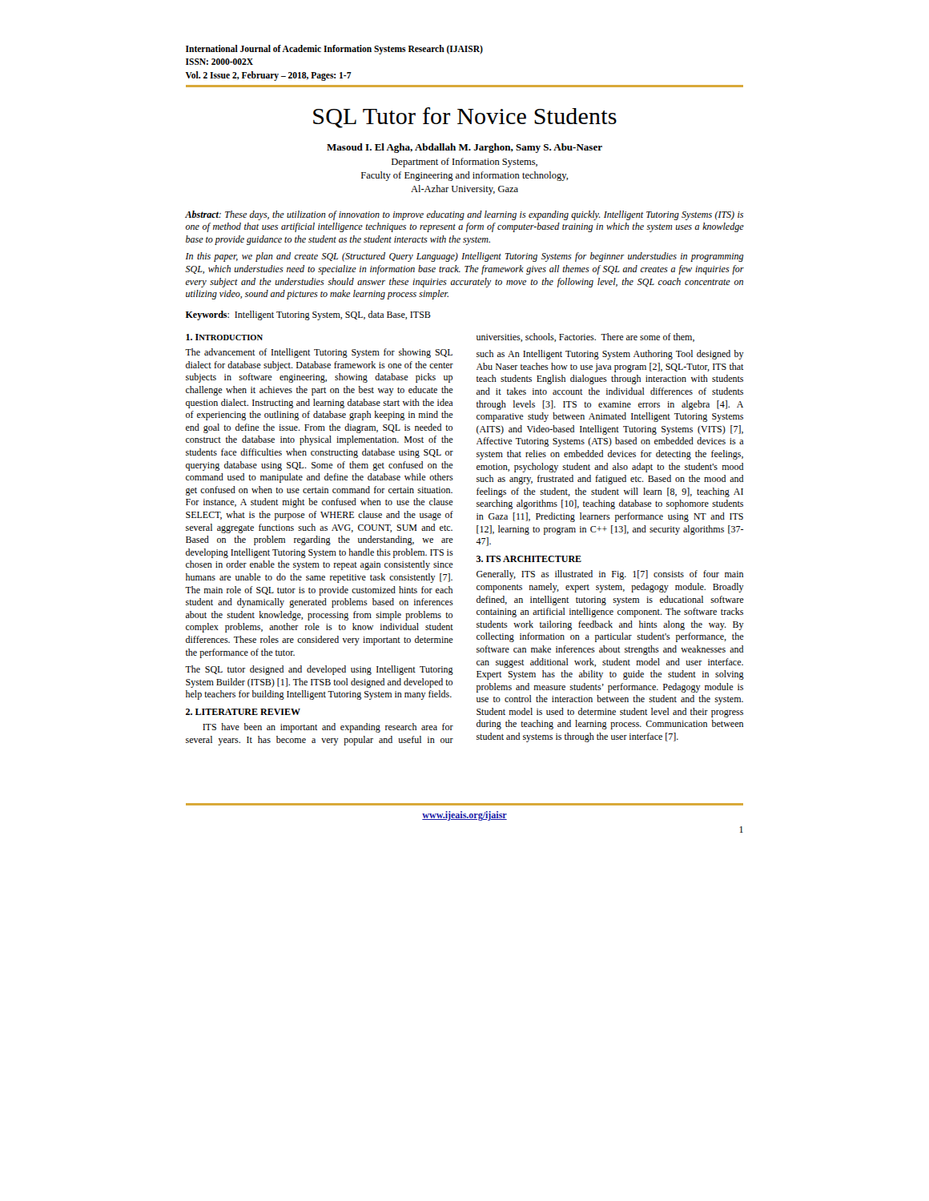International Journal of Academic Information Systems Research (IJAISR)
ISSN: 2000-002X
Vol. 2 Issue 2, February – 2018, Pages: 1-7
SQL Tutor for Novice Students
Masoud I. El Agha, Abdallah M. Jarghon, Samy S. Abu-Naser
Department of Information Systems,
Faculty of Engineering and information technology,
Al-Azhar University, Gaza
Abstract: These days, the utilization of innovation to improve educating and learning is expanding quickly. Intelligent Tutoring Systems (ITS) is one of method that uses artificial intelligence techniques to represent a form of computer-based training in which the system uses a knowledge base to provide guidance to the student as the student interacts with the system.
In this paper, we plan and create SQL (Structured Query Language) Intelligent Tutoring Systems for beginner understudies in programming SQL, which understudies need to specialize in information base track. The framework gives all themes of SQL and creates a few inquiries for every subject and the understudies should answer these inquiries accurately to move to the following level, the SQL coach concentrate on utilizing video, sound and pictures to make learning process simpler.
Keywords: Intelligent Tutoring System, SQL, data Base, ITSB
1. INTRODUCTION
The advancement of Intelligent Tutoring System for showing SQL dialect for database subject. Database framework is one of the center subjects in software engineering, showing database picks up challenge when it achieves the part on the best way to educate the question dialect. Instructing and learning database start with the idea of experiencing the outlining of database graph keeping in mind the end goal to define the issue. From the diagram, SQL is needed to construct the database into physical implementation. Most of the students face difficulties when constructing database using SQL or querying database using SQL. Some of them get confused on the command used to manipulate and define the database while others get confused on when to use certain command for certain situation. For instance, A student might be confused when to use the clause SELECT, what is the purpose of WHERE clause and the usage of several aggregate functions such as AVG, COUNT, SUM and etc. Based on the problem regarding the understanding, we are developing Intelligent Tutoring System to handle this problem. ITS is chosen in order enable the system to repeat again consistently since humans are unable to do the same repetitive task consistently [7]. The main role of SQL tutor is to provide customized hints for each student and dynamically generated problems based on inferences about the student knowledge, processing from simple problems to complex problems, another role is to know individual student differences. These roles are considered very important to determine the performance of the tutor.
The SQL tutor designed and developed using Intelligent Tutoring System Builder (ITSB) [1]. The ITSB tool designed and developed to help teachers for building Intelligent Tutoring System in many fields.
2. LITERATURE REVIEW
ITS have been an important and expanding research area for several years. It has become a very popular and useful in our universities, schools, Factories. There are some of them,
such as An Intelligent Tutoring System Authoring Tool designed by Abu Naser teaches how to use java program [2], SQL-Tutor, ITS that teach students English dialogues through interaction with students and it takes into account the individual differences of students through levels [3]. ITS to examine errors in algebra [4]. A comparative study between Animated Intelligent Tutoring Systems (AITS) and Video-based Intelligent Tutoring Systems (VITS) [7], Affective Tutoring Systems (ATS) based on embedded devices is a system that relies on embedded devices for detecting the feelings, emotion, psychology student and also adapt to the student's mood such as angry, frustrated and fatigued etc. Based on the mood and feelings of the student, the student will learn [8, 9], teaching AI searching algorithms [10], teaching database to sophomore students in Gaza [11], Predicting learners performance using NT and ITS [12], learning to program in C++ [13], and security algorithms [37-47].
3. ITS ARCHITECTURE
Generally, ITS as illustrated in Fig. 1[7] consists of four main components namely, expert system, pedagogy module. Broadly defined, an intelligent tutoring system is educational software containing an artificial intelligence component. The software tracks students work tailoring feedback and hints along the way. By collecting information on a particular student's performance, the software can make inferences about strengths and weaknesses and can suggest additional work, student model and user interface. Expert System has the ability to guide the student in solving problems and measure students’ performance. Pedagogy module is use to control the interaction between the student and the system. Student model is used to determine student level and their progress during the teaching and learning process. Communication between student and systems is through the user interface [7].
www.ijeais.org/ijaisr
1